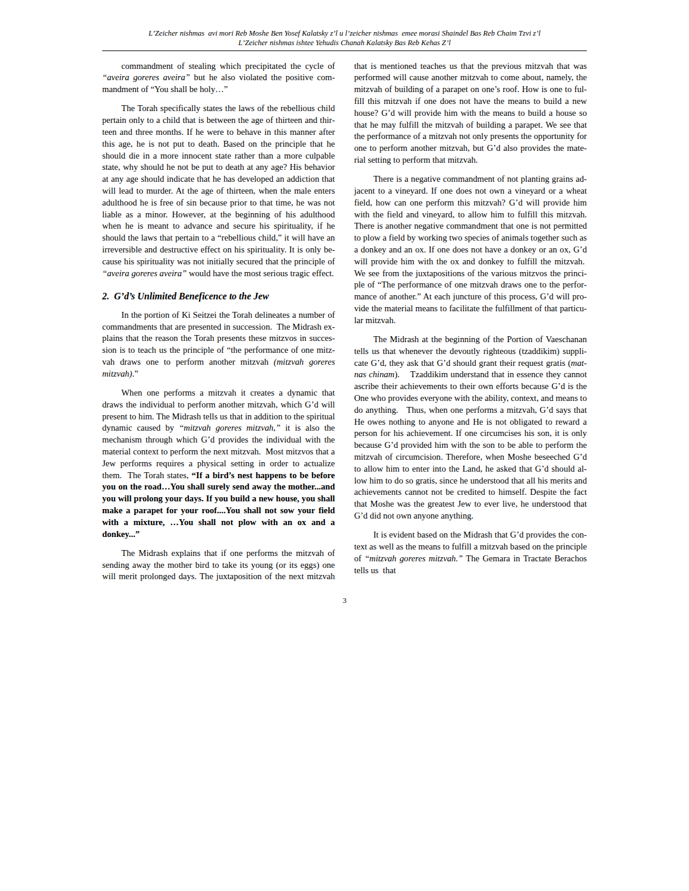L’Zeicher nishmas avi mori Reb Moshe Ben Yosef Kalatsky z’l u l’zeicher nishmas emee morasi Shaindel Bas Reb Chaim Tzvi z’l
L’Zeicher nishmas ishtee Yehudis Chanah Kalatsky Bas Reb Kehas Z’l
commandment of stealing which precipitated the cycle of “aveira goreres aveira” but he also violated the positive commandment of “You shall be holy…”
The Torah specifically states the laws of the rebellious child pertain only to a child that is between the age of thirteen and thirteen and three months. If he were to behave in this manner after this age, he is not put to death. Based on the principle that he should die in a more innocent state rather than a more culpable state, why should he not be put to death at any age? His behavior at any age should indicate that he has developed an addiction that will lead to murder. At the age of thirteen, when the male enters adulthood he is free of sin because prior to that time, he was not liable as a minor. However, at the beginning of his adulthood when he is meant to advance and secure his spirituality, if he should the laws that pertain to a “rebellious child,” it will have an irreversible and destructive effect on his spirituality. It is only because his spirituality was not initially secured that the principle of “aveira goreres aveira” would have the most serious tragic effect.
2. G’d’s Unlimited Beneficence to the Jew
In the portion of Ki Seitzei the Torah delineates a number of commandments that are presented in succession. The Midrash explains that the reason the Torah presents these mitzvos in succession is to teach us the principle of “the performance of one mitzvah draws one to perform another mitzvah (mitzvah goreres mitzvah).”
When one performs a mitzvah it creates a dynamic that draws the individual to perform another mitzvah, which G’d will present to him. The Midrash tells us that in addition to the spiritual dynamic caused by “mitzvah goreres mitzvah,” it is also the mechanism through which G’d provides the individual with the material context to perform the next mitzvah. Most mitzvos that a Jew performs requires a physical setting in order to actualize them. The Torah states, “If a bird’s nest happens to be before you on the road…You shall surely send away the mother...and you will prolong your days. If you build a new house, you shall make a parapet for your roof....You shall not sow your field with a mixture, …You shall not plow with an ox and a donkey...”
The Midrash explains that if one performs the mitzvah of sending away the mother bird to take its young (or its eggs) one will merit prolonged days. The juxtaposition of the next mitzvah that is mentioned teaches us that the previous mitzvah that was performed will cause another mitzvah to come about, namely, the mitzvah of building of a parapet on one’s roof. How is one to fulfill this mitzvah if one does not have the means to build a new house? G’d will provide him with the means to build a house so that he may fulfill the mitzvah of building a parapet. We see that the performance of a mitzvah not only presents the opportunity for one to perform another mitzvah, but G’d also provides the material setting to perform that mitzvah.
There is a negative commandment of not planting grains adjacent to a vineyard. If one does not own a vineyard or a wheat field, how can one perform this mitzvah? G’d will provide him with the field and vineyard, to allow him to fulfill this mitzvah. There is another negative commandment that one is not permitted to plow a field by working two species of animals together such as a donkey and an ox. If one does not have a donkey or an ox, G’d will provide him with the ox and donkey to fulfill the mitzvah. We see from the juxtapositions of the various mitzvos the principle of “The performance of one mitzvah draws one to the performance of another.” At each juncture of this process, G’d will provide the material means to facilitate the fulfillment of that particular mitzvah.
The Midrash at the beginning of the Portion of Vaeschanan tells us that whenever the devoutly righteous (tzaddikim) supplicate G’d, they ask that G’d should grant their request gratis (matnas chinam). Tzaddikim understand that in essence they cannot ascribe their achievements to their own efforts because G’d is the One who provides everyone with the ability, context, and means to do anything. Thus, when one performs a mitzvah, G’d says that He owes nothing to anyone and He is not obligated to reward a person for his achievement. If one circumcises his son, it is only because G’d provided him with the son to be able to perform the mitzvah of circumcision. Therefore, when Moshe beseeched G’d to allow him to enter into the Land, he asked that G’d should allow him to do so gratis, since he understood that all his merits and achievements cannot not be credited to himself. Despite the fact that Moshe was the greatest Jew to ever live, he understood that G’d did not own anyone anything.
It is evident based on the Midrash that G’d provides the context as well as the means to fulfill a mitzvah based on the principle of “mitzvah goreres mitzvah.” The Gemara in Tractate Berachos tells us that
3